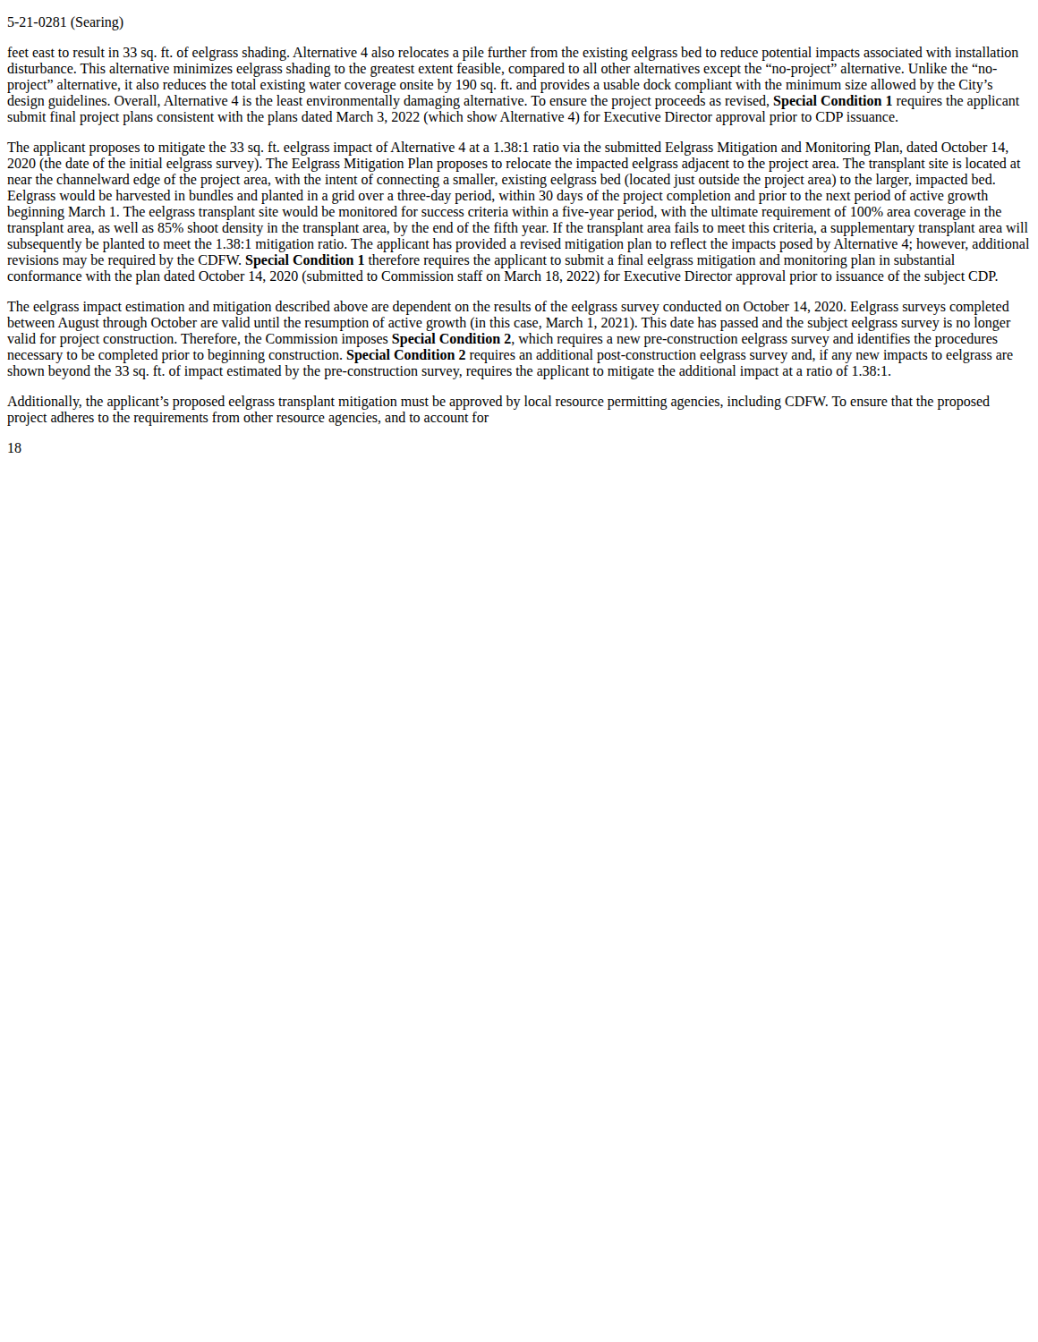5-21-0281 (Searing)
feet east to result in 33 sq. ft. of eelgrass shading. Alternative 4 also relocates a pile further from the existing eelgrass bed to reduce potential impacts associated with installation disturbance. This alternative minimizes eelgrass shading to the greatest extent feasible, compared to all other alternatives except the “no-project” alternative. Unlike the “no-project” alternative, it also reduces the total existing water coverage onsite by 190 sq. ft. and provides a usable dock compliant with the minimum size allowed by the City’s design guidelines. Overall, Alternative 4 is the least environmentally damaging alternative. To ensure the project proceeds as revised, Special Condition 1 requires the applicant submit final project plans consistent with the plans dated March 3, 2022 (which show Alternative 4) for Executive Director approval prior to CDP issuance.
The applicant proposes to mitigate the 33 sq. ft. eelgrass impact of Alternative 4 at a 1.38:1 ratio via the submitted Eelgrass Mitigation and Monitoring Plan, dated October 14, 2020 (the date of the initial eelgrass survey). The Eelgrass Mitigation Plan proposes to relocate the impacted eelgrass adjacent to the project area. The transplant site is located at near the channelward edge of the project area, with the intent of connecting a smaller, existing eelgrass bed (located just outside the project area) to the larger, impacted bed. Eelgrass would be harvested in bundles and planted in a grid over a three-day period, within 30 days of the project completion and prior to the next period of active growth beginning March 1. The eelgrass transplant site would be monitored for success criteria within a five-year period, with the ultimate requirement of 100% area coverage in the transplant area, as well as 85% shoot density in the transplant area, by the end of the fifth year. If the transplant area fails to meet this criteria, a supplementary transplant area will subsequently be planted to meet the 1.38:1 mitigation ratio. The applicant has provided a revised mitigation plan to reflect the impacts posed by Alternative 4; however, additional revisions may be required by the CDFW. Special Condition 1 therefore requires the applicant to submit a final eelgrass mitigation and monitoring plan in substantial conformance with the plan dated October 14, 2020 (submitted to Commission staff on March 18, 2022) for Executive Director approval prior to issuance of the subject CDP.
The eelgrass impact estimation and mitigation described above are dependent on the results of the eelgrass survey conducted on October 14, 2020. Eelgrass surveys completed between August through October are valid until the resumption of active growth (in this case, March 1, 2021). This date has passed and the subject eelgrass survey is no longer valid for project construction. Therefore, the Commission imposes Special Condition 2, which requires a new pre-construction eelgrass survey and identifies the procedures necessary to be completed prior to beginning construction. Special Condition 2 requires an additional post-construction eelgrass survey and, if any new impacts to eelgrass are shown beyond the 33 sq. ft. of impact estimated by the pre-construction survey, requires the applicant to mitigate the additional impact at a ratio of 1.38:1.
Additionally, the applicant’s proposed eelgrass transplant mitigation must be approved by local resource permitting agencies, including CDFW. To ensure that the proposed project adheres to the requirements from other resource agencies, and to account for
18